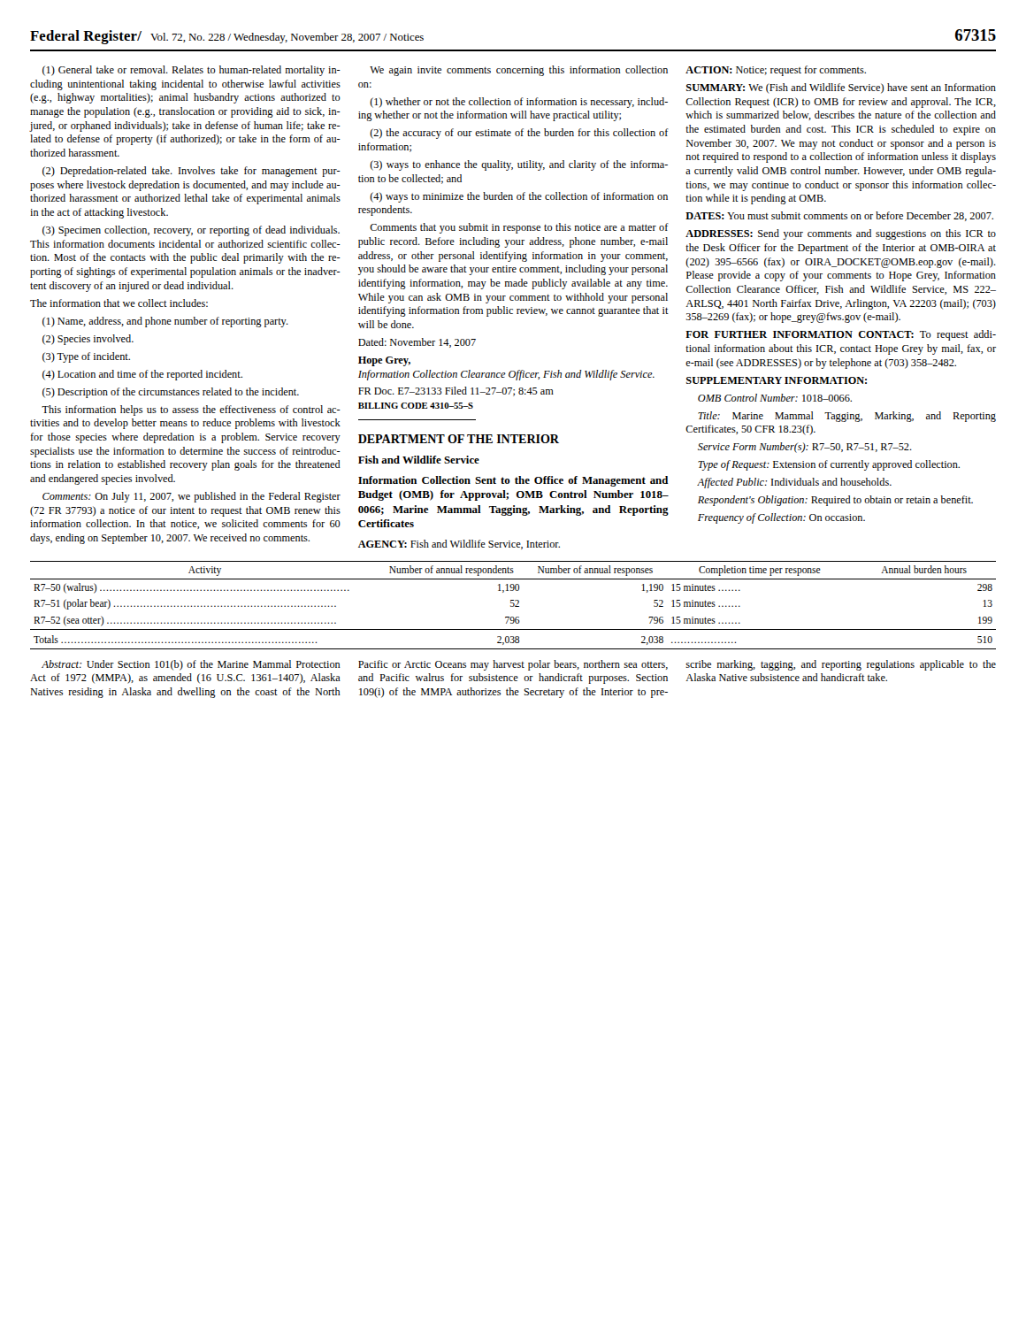Federal Register/
Vol. 72, No. 228 / Wednesday, November 28, 2007 / Notices
67315
(1) General take or removal. Relates to human-related mortality including unintentional taking incidental to otherwise lawful activities (e.g., highway mortalities); animal husbandry actions authorized to manage the population (e.g., translocation or providing aid to sick, injured, or orphaned individuals); take in defense of human life; take related to defense of property (if authorized); or take in the form of authorized harassment.
(2) Depredation-related take. Involves take for management purposes where livestock depredation is documented, and may include authorized harassment or authorized lethal take of experimental animals in the act of attacking livestock.
(3) Specimen collection, recovery, or reporting of dead individuals. This information documents incidental or authorized scientific collection. Most of the contacts with the public deal primarily with the reporting of sightings of experimental population animals or the inadvertent discovery of an injured or dead individual.
The information that we collect includes:
(1) Name, address, and phone number of reporting party.
(2) Species involved.
(3) Type of incident.
(4) Location and time of the reported incident.
(5) Description of the circumstances related to the incident.
This information helps us to assess the effectiveness of control activities and to develop better means to reduce problems with livestock for those species where depredation is a problem. Service recovery specialists use the information to determine the success of reintroductions in relation to established recovery plan goals for the threatened and endangered species involved.
Comments: On July 11, 2007, we published in the Federal Register (72 FR 37793) a notice of our intent to request that OMB renew this information collection. In that notice, we solicited comments for 60 days, ending on September 10, 2007. We received no comments.
We again invite comments concerning this information collection on:
(1) whether or not the collection of information is necessary, including whether or not the information will have practical utility;
(2) the accuracy of our estimate of the burden for this collection of information;
(3) ways to enhance the quality, utility, and clarity of the information to be collected; and
(4) ways to minimize the burden of the collection of information on respondents.
Comments that you submit in response to this notice are a matter of public record. Before including your address, phone number, e-mail address, or other personal identifying information in your comment, you should be aware that your entire comment, including your personal identifying information, may be made publicly available at any time. While you can ask OMB in your comment to withhold your personal identifying information from public review, we cannot guarantee that it will be done.
Dated: November 14, 2007
Hope Grey,
Information Collection Clearance Officer, Fish and Wildlife Service.
FR Doc. E7–23133 Filed 11–27–07; 8:45 am
BILLING CODE 4310–55–S
DEPARTMENT OF THE INTERIOR
Fish and Wildlife Service
Information Collection Sent to the Office of Management and Budget (OMB) for Approval; OMB Control Number 1018–0066; Marine Mammal Tagging, Marking, and Reporting Certificates
AGENCY: Fish and Wildlife Service, Interior.
ACTION: Notice; request for comments.
SUMMARY: We (Fish and Wildlife Service) have sent an Information Collection Request (ICR) to OMB for review and approval. The ICR, which is summarized below, describes the nature of the collection and the estimated burden and cost. This ICR is scheduled to expire on November 30, 2007. We may not conduct or sponsor and a person is not required to respond to a collection of information unless it displays a currently valid OMB control number. However, under OMB regulations, we may continue to conduct or sponsor this information collection while it is pending at OMB.
DATES: You must submit comments on or before December 28, 2007.
ADDRESSES: Send your comments and suggestions on this ICR to the Desk Officer for the Department of the Interior at OMB-OIRA at (202) 395–6566 (fax) or OIRA_DOCKET@OMB.eop.gov (e-mail). Please provide a copy of your comments to Hope Grey, Information Collection Clearance Officer, Fish and Wildlife Service, MS 222–ARLSQ, 4401 North Fairfax Drive, Arlington, VA 22203 (mail); (703) 358–2269 (fax); or hope_grey@fws.gov (e-mail).
FOR FURTHER INFORMATION CONTACT: To request additional information about this ICR, contact Hope Grey by mail, fax, or e-mail (see ADDRESSES) or by telephone at (703) 358–2482.
SUPPLEMENTARY INFORMATION:
OMB Control Number: 1018–0066.
Title: Marine Mammal Tagging, Marking, and Reporting Certificates, 50 CFR 18.23(f).
Service Form Number(s): R7–50, R7–51, R7–52.
Type of Request: Extension of currently approved collection.
Affected Public: Individuals and households.
Respondent's Obligation: Required to obtain or retain a benefit.
Frequency of Collection: On occasion.
| Activity | Number of annual respondents | Number of annual responses | Completion time per response | Annual burden hours |
| --- | --- | --- | --- | --- |
| R7–50 (walrus) ........................................................................... | 1,190 | 1,190 | 15 minutes ....... | 298 |
| R7–51 (polar bear) ................................................................... | 52 | 52 | 15 minutes ....... | 13 |
| R7–52 (sea otter) ..................................................................... | 796 | 796 | 15 minutes ....... | 199 |
| Totals ............................................................................. | 2,038 | 2,038 | .................... | 510 |
Abstract: Under Section 101(b) of the Marine Mammal Protection Act of 1972 (MMPA), as amended (16 U.S.C. 1361–1407), Alaska Natives residing in Alaska and dwelling on the coast of the North Pacific or Arctic Oceans may harvest polar bears, northern sea otters, and Pacific walrus for subsistence or handicraft purposes. Section 109(i) of the MMPA authorizes the Secretary of the Interior to prescribe marking, tagging, and reporting regulations applicable to the Alaska Native subsistence and handicraft take.